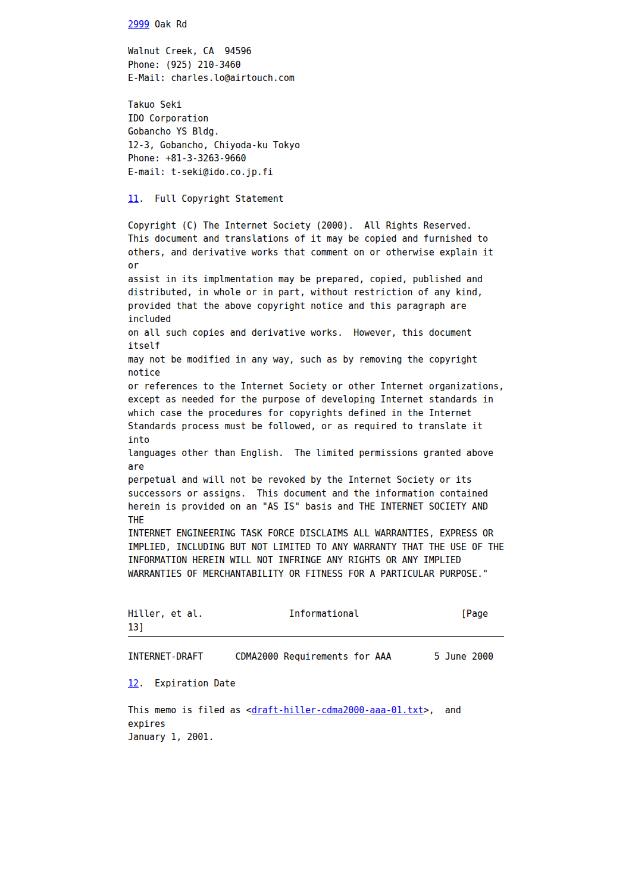2999 Oak Rd

Walnut Creek, CA  94596
Phone: (925) 210-3460
E-Mail: charles.lo@airtouch.com

Takuo Seki
IDO Corporation
Gobancho YS Bldg.
12-3, Gobancho, Chiyoda-ku Tokyo
Phone: +81-3-3263-9660
E-mail: t-seki@ido.co.jp.fi

11.  Full Copyright Statement

Copyright (C) The Internet Society (2000).  All Rights Reserved.
This document and translations of it may be copied and furnished to
others, and derivative works that comment on or otherwise explain it or
assist in its implmentation may be prepared, copied, published and
distributed, in whole or in part, without restriction of any kind,
provided that the above copyright notice and this paragraph are included
on all such copies and derivative works.  However, this document itself
may not be modified in any way, such as by removing the copyright notice
or references to the Internet Society or other Internet organizations,
except as needed for the purpose of developing Internet standards in
which case the procedures for copyrights defined in the Internet
Standards process must be followed, or as required to translate it into
languages other than English.  The limited permissions granted above are
perpetual and will not be revoked by the Internet Society or its
successors or assigns.  This document and the information contained
herein is provided on an "AS IS" basis and THE INTERNET SOCIETY AND THE
INTERNET ENGINEERING TASK FORCE DISCLAIMS ALL WARRANTIES, EXPRESS OR
IMPLIED, INCLUDING BUT NOT LIMITED TO ANY WARRANTY THAT THE USE OF THE
INFORMATION HEREIN WILL NOT INFRINGE ANY RIGHTS OR ANY IMPLIED
WARRANTIES OF MERCHANTABILITY OR FITNESS FOR A PARTICULAR PURPOSE."
Hiller, et al.                Informational                   [Page 13]
INTERNET-DRAFT      CDMA2000 Requirements for AAA        5 June 2000

12.  Expiration Date

This memo is filed as <draft-hiller-cdma2000-aaa-01.txt>,  and  expires
January 1, 2001.